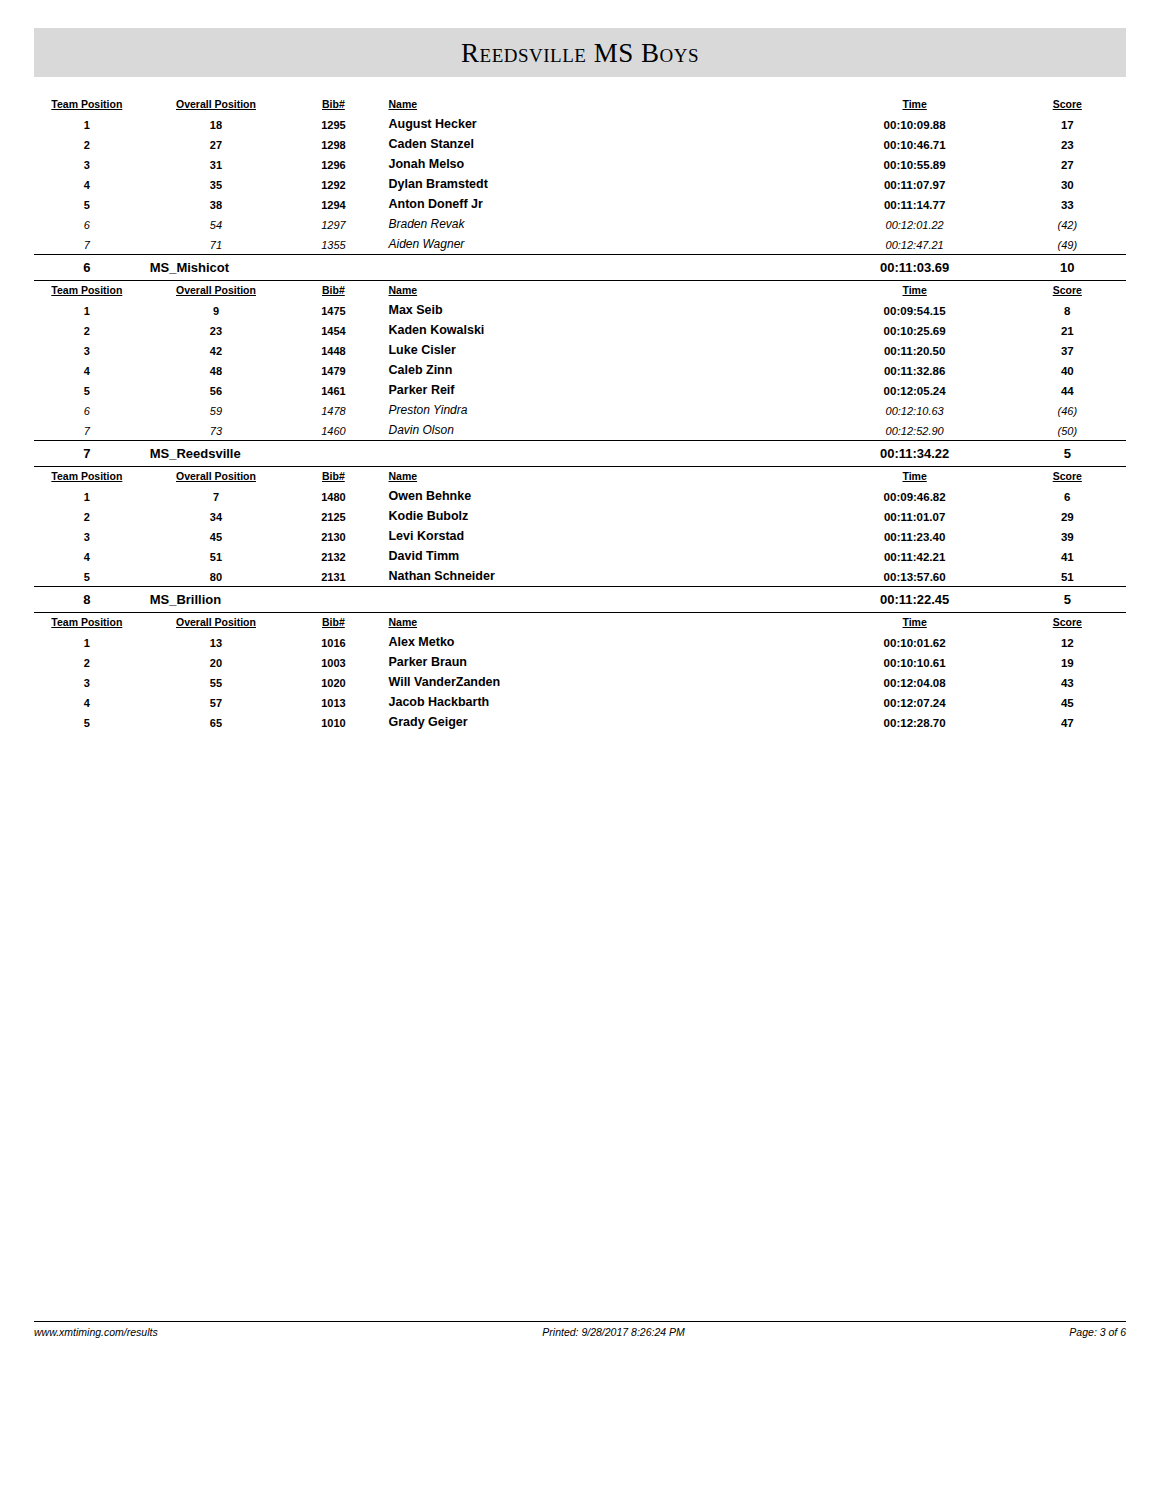Reedsville MS Boys
| Team Position | Overall Position | Bib# | Name | Time | Score |
| 1 | 18 | 1295 | August Hecker | 00:10:09.88 | 17 |
| 2 | 27 | 1298 | Caden Stanzel | 00:10:46.71 | 23 |
| 3 | 31 | 1296 | Jonah Melso | 00:10:55.89 | 27 |
| 4 | 35 | 1292 | Dylan Bramstedt | 00:11:07.97 | 30 |
| 5 | 38 | 1294 | Anton Doneff Jr | 00:11:14.77 | 33 |
| 6 | 54 | 1297 | Braden Revak | 00:12:01.22 | (42) |
| 7 | 71 | 1355 | Aiden Wagner | 00:12:47.21 | (49) |
| 6 | MS_Mishicot | | 00:11:03.69 | 10 |
| Team Position | Overall Position | Bib# | Name | Time | Score |
| 1 | 9 | 1475 | Max Seib | 00:09:54.15 | 8 |
| 2 | 23 | 1454 | Kaden Kowalski | 00:10:25.69 | 21 |
| 3 | 42 | 1448 | Luke Cisler | 00:11:20.50 | 37 |
| 4 | 48 | 1479 | Caleb Zinn | 00:11:32.86 | 40 |
| 5 | 56 | 1461 | Parker Reif | 00:12:05.24 | 44 |
| 6 | 59 | 1478 | Preston Yindra | 00:12:10.63 | (46) |
| 7 | 73 | 1460 | Davin Olson | 00:12:52.90 | (50) |
| 7 | MS_Reedsville | | 00:11:34.22 | 5 |
| Team Position | Overall Position | Bib# | Name | Time | Score |
| 1 | 7 | 1480 | Owen Behnke | 00:09:46.82 | 6 |
| 2 | 34 | 2125 | Kodie Bubolz | 00:11:01.07 | 29 |
| 3 | 45 | 2130 | Levi Korstad | 00:11:23.40 | 39 |
| 4 | 51 | 2132 | David Timm | 00:11:42.21 | 41 |
| 5 | 80 | 2131 | Nathan Schneider | 00:13:57.60 | 51 |
| 8 | MS_Brillion | | 00:11:22.45 | 5 |
| Team Position | Overall Position | Bib# | Name | Time | Score |
| 1 | 13 | 1016 | Alex Metko | 00:10:01.62 | 12 |
| 2 | 20 | 1003 | Parker Braun | 00:10:10.61 | 19 |
| 3 | 55 | 1020 | Will VanderZanden | 00:12:04.08 | 43 |
| 4 | 57 | 1013 | Jacob Hackbarth | 00:12:07.24 | 45 |
| 5 | 65 | 1010 | Grady Geiger | 00:12:28.70 | 47 |
www.xmtiming.com/results Page: 3 of 6
Printed: 9/28/2017 8:26:24 PM